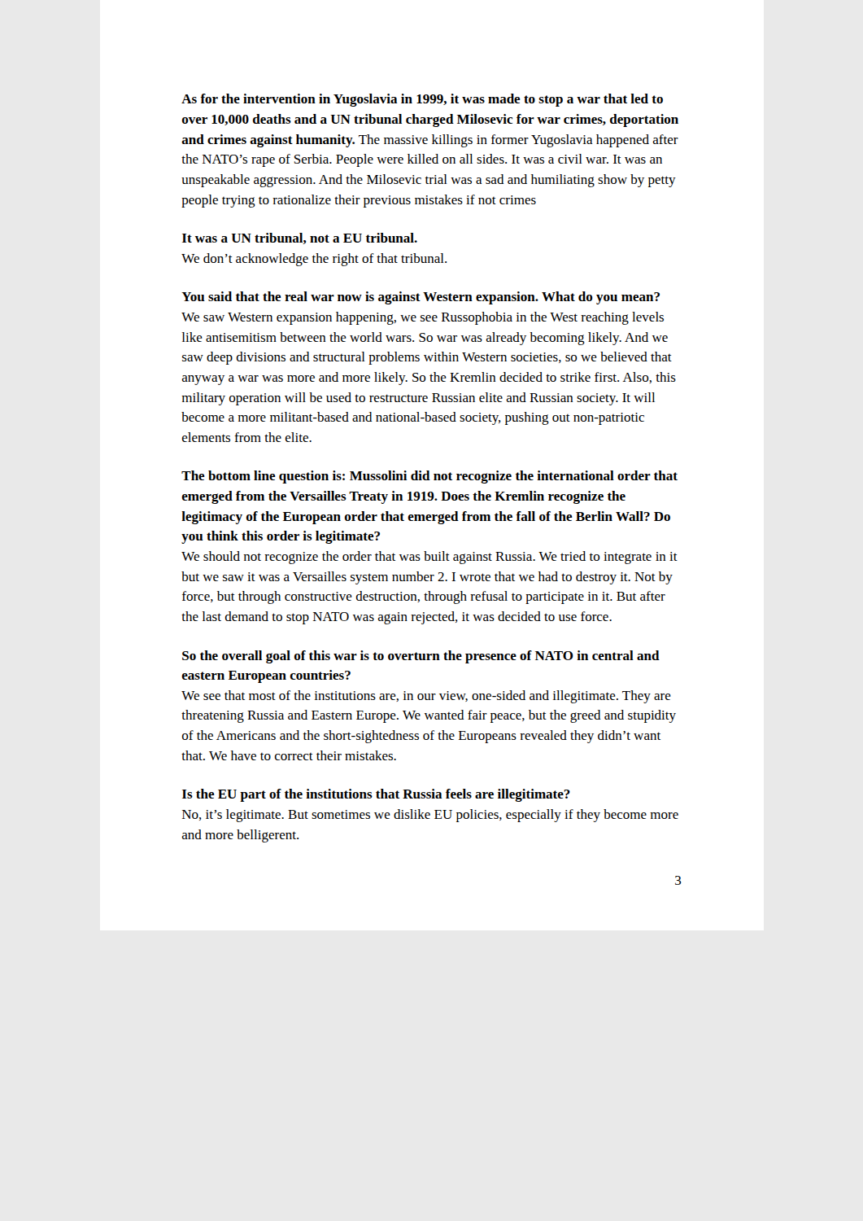As for the intervention in Yugoslavia in 1999, it was made to stop a war that led to over 10,000 deaths and a UN tribunal charged Milosevic for war crimes, deportation and crimes against humanity. The massive killings in former Yugoslavia happened after the NATO’s rape of Serbia. People were killed on all sides. It was a civil war. It was an unspeakable aggression. And the Milosevic trial was a sad and humiliating show by petty people trying to rationalize their previous mistakes if not crimes
It was a UN tribunal, not a EU tribunal.
We don’t acknowledge the right of that tribunal.
You said that the real war now is against Western expansion. What do you mean?
We saw Western expansion happening, we see Russophobia in the West reaching levels like antisemitism between the world wars. So war was already becoming likely. And we saw deep divisions and structural problems within Western societies, so we believed that anyway a war was more and more likely. So the Kremlin decided to strike first. Also, this military operation will be used to restructure Russian elite and Russian society. It will become a more militant-based and national-based society, pushing out non-patriotic elements from the elite.
The bottom line question is: Mussolini did not recognize the international order that emerged from the Versailles Treaty in 1919. Does the Kremlin recognize the legitimacy of the European order that emerged from the fall of the Berlin Wall? Do you think this order is legitimate?
We should not recognize the order that was built against Russia. We tried to integrate in it but we saw it was a Versailles system number 2. I wrote that we had to destroy it. Not by force, but through constructive destruction, through refusal to participate in it. But after the last demand to stop NATO was again rejected, it was decided to use force.
So the overall goal of this war is to overturn the presence of NATO in central and eastern European countries?
We see that most of the institutions are, in our view, one-sided and illegitimate. They are threatening Russia and Eastern Europe. We wanted fair peace, but the greed and stupidity of the Americans and the short-sightedness of the Europeans revealed they didn’t want that. We have to correct their mistakes.
Is the EU part of the institutions that Russia feels are illegitimate?
No, it’s legitimate. But sometimes we dislike EU policies, especially if they become more and more belligerent.
3